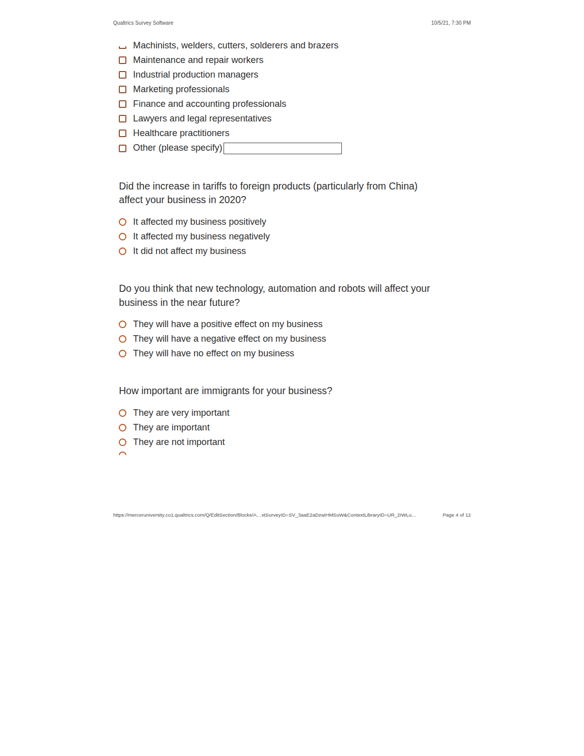Qualtrics Survey Software 10/5/21, 7:30 PM
Machinists, welders, cutters, solderers and brazers
Maintenance and repair workers
Industrial production managers
Marketing professionals
Finance and accounting professionals
Lawyers and legal representatives
Healthcare practitioners
Other (please specify)
Did the increase in tariffs to foreign products (particularly from China) affect your business in 2020?
It affected my business positively
It affected my business negatively
It did not affect my business
Do you think that new technology, automation and robots will affect your business in the near future?
They will have a positive effect on my business
They will have a negative effect on my business
They will have no effect on my business
How important are immigrants for your business?
They are very important
They are important
They are not important
https://merceruniversity.co1.qualtrics.com/Q/EditSection/Blocks/A…xtSurveyID=SV_3aaE2aDzaIHMSuW&ContextLibraryID=UR_2IWLuV7eDYeJWa9 Page 4 of 12